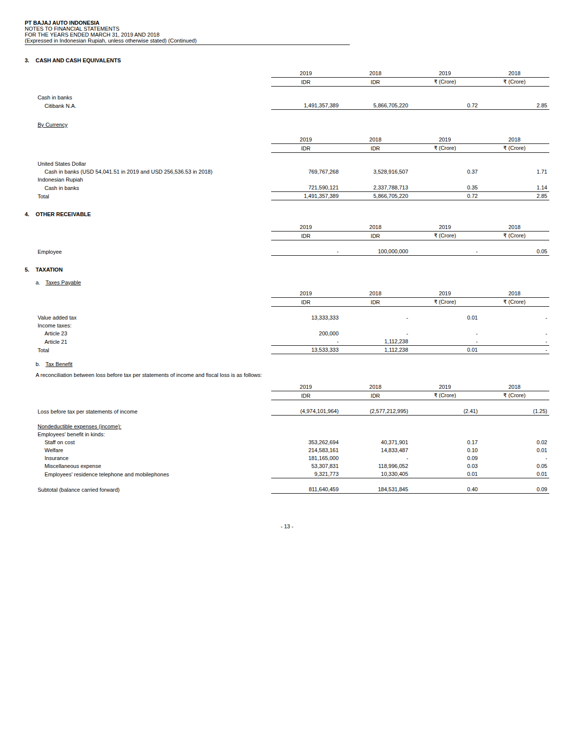PT BAJAJ AUTO INDONESIA
NOTES TO FINANCIAL STATEMENTS
FOR THE YEARS ENDED MARCH 31, 2019 AND 2018
(Expressed in Indonesian Rupiah, unless otherwise stated) (Continued)
3. CASH AND CASH EQUIVALENTS
| | 2019 | 2018 | 2019 | 2018 |
| | IDR | IDR | ₹ (Crore) | ₹ (Crore) |
| Cash in banks | | | | |
| Citibank N.A. | 1,491,357,389 | 5,866,705,220 | 0.72 | 2.85 |
| By Currency | | | | |
| | 2019 | 2018 | 2019 | 2018 |
| | IDR | IDR | ₹ (Crore) | ₹ (Crore) |
| United States Dollar | | | | |
| Cash in banks (USD 54,041.51 in 2019 and USD 256,536.53 in 2018) | 769,767,268 | 3,528,916,507 | 0.37 | 1.71 |
| Indonesian Rupiah | | | | |
| Cash in banks | 721,590,121 | 2,337,788,713 | 0.35 | 1.14 |
| Total | 1,491,357,389 | 5,866,705,220 | 0.72 | 2.85 |
4. OTHER RECEIVABLE
| | 2019 | 2018 | 2019 | 2018 |
| | IDR | IDR | ₹ (Crore) | ₹ (Crore) |
| Employee | - | 100,000,000 | - | 0.05 |
5. TAXATION
a. Taxes Payable
| | 2019 | 2018 | 2019 | 2018 |
| | IDR | IDR | ₹ (Crore) | ₹ (Crore) |
| Value added tax | 13,333,333 | - | 0.01 | - |
| Income taxes: | | | | |
| Article 23 | 200,000 | - | - | - |
| Article 21 | - | 1,112,238 | - | - |
| Total | 13,533,333 | 1,112,238 | 0.01 | - |
b. Tax Benefit
A reconciliation between loss before tax per statements of income and fiscal loss is as follows:
| | 2019 | 2018 | 2019 | 2018 |
| | IDR | IDR | ₹ (Crore) | ₹ (Crore) |
| Loss before tax per statements of income | (4,974,101,964) | (2,577,212,995) | (2.41) | (1.25) |
| Nondeductible expenses (income): | | | | |
| Employees' benefit in kinds: | | | | |
| Staff on cost | 353,262,694 | 40,371,901 | 0.17 | 0.02 |
| Welfare | 214,583,161 | 14,833,487 | 0.10 | 0.01 |
| Insurance | 181,165,000 | - | 0.09 | - |
| Miscellaneous expense | 53,307,831 | 118,996,052 | 0.03 | 0.05 |
| Employees' residence telephone and mobilephones | 9,321,773 | 10,330,405 | 0.01 | 0.01 |
| Subtotal (balance carried forward) | 811,640,459 | 184,531,845 | 0.40 | 0.09 |
- 13 -